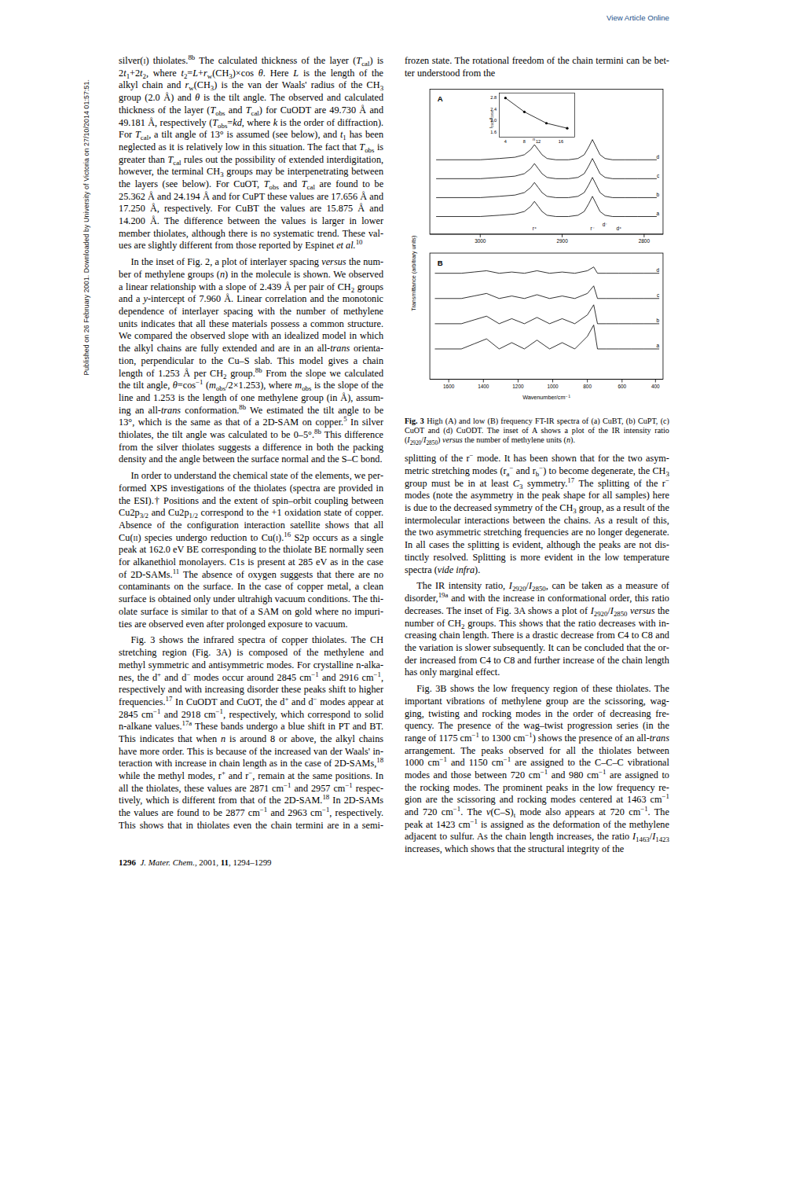View Article Online
Published on 26 February 2001. Downloaded by University of Victoria on 27/10/2014 01:57:51.
silver(i) thiolates.8b The calculated thickness of the layer (Tcal) is 2t1+2t2, where t2=L+rw(CH3)×cos θ. Here L is the length of the alkyl chain and rw(CH3) is the van der Waals' radius of the CH3 group (2.0 Å) and θ is the tilt angle. The observed and calculated thickness of the layer (Tobs and Tcal) for CuODT are 49.730 Å and 49.181 Å, respectively (Tobs=kd, where k is the order of diffraction). For Tcal, a tilt angle of 13° is assumed (see below), and t1 has been neglected as it is relatively low in this situation. The fact that Tobs is greater than Tcal rules out the possibility of extended interdigitation, however, the terminal CH3 groups may be interpenetrating between the layers (see below). For CuOT, Tobs and Tcal are found to be 25.362 Å and 24.194 Å and for CuPT these values are 17.656 Å and 17.250 Å, respectively. For CuBT the values are 15.875 Å and 14.200 Å. The difference between the values is larger in lower member thiolates, although there is no systematic trend. These values are slightly different from those reported by Espinet et al.10
In the inset of Fig. 2, a plot of interlayer spacing versus the number of methylene groups (n) in the molecule is shown. We observed a linear relationship with a slope of 2.439 Å per pair of CH2 groups and a y-intercept of 7.960 Å. Linear correlation and the monotonic dependence of interlayer spacing with the number of methylene units indicates that all these materials possess a common structure. We compared the observed slope with an idealized model in which the alkyl chains are fully extended and are in an all-trans orientation, perpendicular to the Cu–S slab. This model gives a chain length of 1.253 Å per CH2 group.8b From the slope we calculated the tilt angle, θ=cos−1 (mobs/2×1.253), where mobs is the slope of the line and 1.253 is the length of one methylene group (in Å), assuming an all-trans conformation.8b We estimated the tilt angle to be 13°, which is the same as that of a 2D-SAM on copper.5 In silver thiolates, the tilt angle was calculated to be 0–5°.8b This difference from the silver thiolates suggests a difference in both the packing density and the angle between the surface normal and the S–C bond.
In order to understand the chemical state of the elements, we performed XPS investigations of the thiolates (spectra are provided in the ESI).† Positions and the extent of spin–orbit coupling between Cu2p3/2 and Cu2p1/2 correspond to the +1 oxidation state of copper. Absence of the configuration interaction satellite shows that all Cu(ii) species undergo reduction to Cu(i).16 S2p occurs as a single peak at 162.0 eV BE corresponding to the thiolate BE normally seen for alkanethiol monolayers. C1s is present at 285 eV as in the case of 2D-SAMs.11 The absence of oxygen suggests that there are no contaminants on the surface. In the case of copper metal, a clean surface is obtained only under ultrahigh vacuum conditions. The thiolate surface is similar to that of a SAM on gold where no impurities are observed even after prolonged exposure to vacuum.
Fig. 3 shows the infrared spectra of copper thiolates. The CH stretching region (Fig. 3A) is composed of the methylene and methyl symmetric and antisymmetric modes. For crystalline n-alkanes, the d+ and d− modes occur around 2845 cm−1 and 2916 cm−1, respectively and with increasing disorder these peaks shift to higher frequencies.17 In CuODT and CuOT, the d+ and d− modes appear at 2845 cm−1 and 2918 cm−1, respectively, which correspond to solid n-alkane values.17a These bands undergo a blue shift in PT and BT. This indicates that when n is around 8 or above, the alkyl chains have more order. This is because of the increased van der Waals' interaction with increase in chain length as in the case of 2D-SAMs,18 while the methyl modes, r+ and r−, remain at the same positions. In all the thiolates, these values are 2871 cm−1 and 2957 cm−1 respectively, which is different from that of the 2D-SAM.18 In 2D-SAMs the values are found to be 2877 cm−1 and 2963 cm−1, respectively. This shows that in thiolates even the chain termini are in a semi-frozen state. The rotational freedom of the chain termini can be better understood from the
A 2.8 2.4 2.0 1.6 I₂₉₂₀/I₂₈₅₀ 4 8 12 n 16 d c b a r⁺ r⁻ d⁻ d⁺ 3000 2900 2800 B d c b a 1600 1400 1200 1000 800 600 400 Wavenumber/cm⁻¹ Transmittance (arbitrary units)
Fig. 3 High (A) and low (B) frequency FT-IR spectra of (a) CuBT, (b) CuPT, (c) CuOT and (d) CuODT. The inset of A shows a plot of the IR intensity ratio (I2920/I2850) versus the number of methylene units (n).
splitting of the r− mode. It has been shown that for the two asymmetric stretching modes (ra− and rb−) to become degenerate, the CH3 group must be in at least C3 symmetry.17 The splitting of the r− modes (note the asymmetry in the peak shape for all samples) here is due to the decreased symmetry of the CH3 group, as a result of the intermolecular interactions between the chains. As a result of this, the two asymmetric stretching frequencies are no longer degenerate. In all cases the splitting is evident, although the peaks are not distinctly resolved. Splitting is more evident in the low temperature spectra (vide infra).
The IR intensity ratio, I2920/I2850, can be taken as a measure of disorder,19a and with the increase in conformational order, this ratio decreases. The inset of Fig. 3A shows a plot of I2920/I2850 versus the number of CH2 groups. This shows that the ratio decreases with increasing chain length. There is a drastic decrease from C4 to C8 and the variation is slower subsequently. It can be concluded that the order increased from C4 to C8 and further increase of the chain length has only marginal effect.
Fig. 3B shows the low frequency region of these thiolates. The important vibrations of methylene group are the scissoring, wagging, twisting and rocking modes in the order of decreasing frequency. The presence of the wag–twist progression series (in the range of 1175 cm−1 to 1300 cm−1) shows the presence of an all-trans arrangement. The peaks observed for all the thiolates between 1000 cm−1 and 1150 cm−1 are assigned to the C–C–C vibrational modes and those between 720 cm−1 and 980 cm−1 are assigned to the rocking modes. The prominent peaks in the low frequency region are the scissoring and rocking modes centered at 1463 cm−1 and 720 cm−1. The v(C–S)t mode also appears at 720 cm−1. The peak at 1423 cm−1 is assigned as the deformation of the methylene adjacent to sulfur. As the chain length increases, the ratio I1463/I1423 increases, which shows that the structural integrity of the
1296 J. Mater. Chem., 2001, 11, 1294–1299